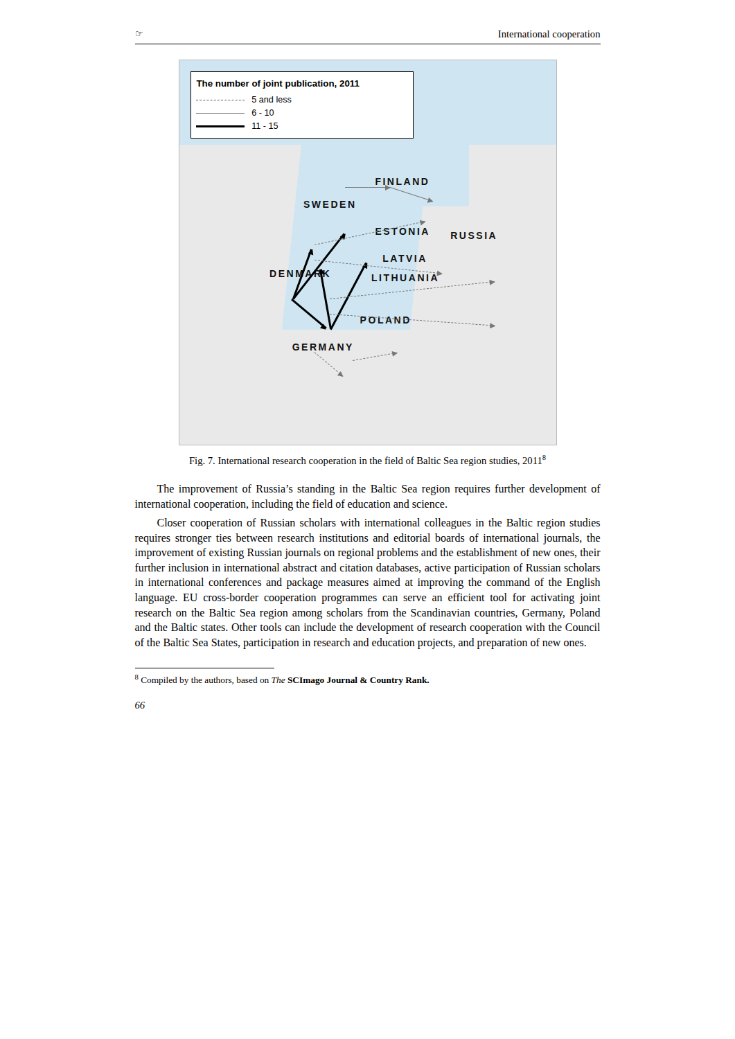☞ International cooperation
The number of joint publication, 2011
5 and less
6 - 10
11 - 15
FINLAND
SWEDEN
ESTONIA
RUSSIA
LATVIA
DENMARK
LITHUANIA
POLAND
GERMANY
Fig. 7. International research cooperation in the field of Baltic Sea region studies, 20118
The improvement of Russia’s standing in the Baltic Sea region requires further development of international cooperation, including the field of education and science.
Closer cooperation of Russian scholars with international colleagues in the Baltic region studies requires stronger ties between research institutions and editorial boards of international journals, the improvement of existing Russian journals on regional problems and the establishment of new ones, their further inclusion in international abstract and citation databases, active participation of Russian scholars in international conferences and package measures aimed at improving the command of the English language. EU cross-border cooperation programmes can serve an efficient tool for activating joint research on the Baltic Sea region among scholars from the Scandinavian countries, Germany, Poland and the Baltic states. Other tools can include the development of research cooperation with the Council of the Baltic Sea States, participation in research and education projects, and preparation of new ones.
8 Compiled by the authors, based on The SCImago Journal & Country Rank.
66